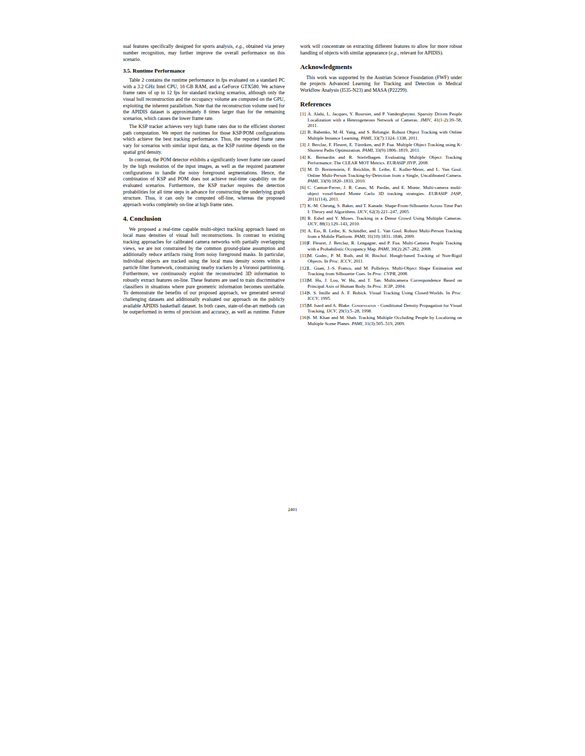sual features specifically designed for sports analysis, e.g., obtained via jersey number recognition, may further improve the overall performance on this scenario.
3.5. Runtime Performance
Table 2 contains the runtime performance in fps evaluated on a standard PC with a 3.2 GHz Intel CPU, 16 GB RAM, and a GeForce GTX580. We achieve frame rates of up to 12 fps for standard tracking scenarios, although only the visual hull reconstruction and the occupancy volume are computed on the GPU, exploiting the inherent parallelism. Note that the reconstruction volume used for the APIDIS dataset is approximately 8 times larger than for the remaining scenarios, which causes the lower frame rate.
The KSP tracker achieves very high frame rates due to the efficient shortest path computation. We report the runtimes for those KSP/POM configurations which achieve the best tracking performance. Thus, the reported frame rates vary for scenarios with similar input data, as the KSP runtime depends on the spatial grid density.
In contrast, the POM detector exhibits a significantly lower frame rate caused by the high resolution of the input images, as well as the required parameter configurations to handle the noisy foreground segmentations. Hence, the combination of KSP and POM does not achieve real-time capability on the evaluated scenarios. Furthermore, the KSP tracker requires the detection probabilities for all time steps in advance for constructing the underlying graph structure. Thus, it can only be computed off-line, whereas the proposed approach works completely on-line at high frame rates.
4. Conclusion
We proposed a real-time capable multi-object tracking approach based on local mass densities of visual hull reconstructions. In contrast to existing tracking approaches for calibrated camera networks with partially overlapping views, we are not constrained by the common ground-plane assumption and additionally reduce artifacts rising from noisy foreground masks. In particular, individual objects are tracked using the local mass density scores within a particle filter framework, constraining nearby trackers by a Voronoi partitioning. Furthermore, we continuously exploit the reconstructed 3D information to robustly extract features on-line. These features are used to train discriminative classifiers in situations where pure geometric information becomes unreliable. To demonstrate the benefits of our proposed approach, we generated several challenging datasets and additionally evaluated our approach on the publicly available APIDIS basketball dataset. In both cases, state-of-the-art methods can be outperformed in terms of precision and accuracy, as well as runtime. Future work will concentrate on extracting different features to allow for more robust handling of objects with similar appearance (e.g., relevant for APIDIS).
Acknowledgments
This work was supported by the Austrian Science Foundation (FWF) under the projects Advanced Learning for Tracking and Detection in Medical Workflow Analysis (I535-N23) and MASA (P22299).
References
[1] A. Alahi, L. Jacques, Y. Boursier, and P. Vandergheynst. Sparsity Driven People Localization with a Heterogeneous Network of Cameras. JMIV, 41(1-2):39–58, 2011.
[2] B. Babenko, M.-H. Yang, and S. Belongie. Robust Object Tracking with Online Multiple Instance Learning. PAMI, 33(7):1324–1338, 2011.
[3] J. Berclaz, F. Fleuret, E. Türetken, and P. Fua. Multiple Object Tracking using K-Shortest Paths Optimization. PAMI, 33(9):1806–1819, 2011.
[4] K. Bernardin and R. Stiefelhagen. Evaluating Multiple Object Tracking Performance: The CLEAR MOT Metrics. EURASIP JIVP, 2008.
[5] M. D. Breitenstein, F. Reichlin, B. Leibe, E. Koller-Meier, and L. Van Gool. Online Multi-Person Tracking-by-Detection from a Single, Uncalibrated Camera. PAMI, 33(9):1820–1833, 2010.
[6] C. Canton-Ferrer, J. R. Casas, M. Pardàs, and E. Monte. Multi-camera multi-object voxel-based Monte Carlo 3D tracking strategies. EURASIP JASP, 2011(114), 2011.
[7] K.-M. Cheung, S. Baker, and T. Kanade. Shape-From-Silhouette Across Time Part I: Theory and Algorithms. IJCV, 62(3):221–247, 2005.
[8] R. Eshel and Y. Moses. Tracking in a Dense Crowd Using Multiple Cameras. IJCV, 88(1):129–143, 2010.
[9] A. Ess, B. Leibe, K. Schindler, and L. Van Gool. Robust Multi-Person Tracking from a Mobile Platform. PAMI, 31(10):1831–1846, 2009.
[10] F. Fleuret, J. Berclaz, R. Lengagne, and P. Fua. Multi-Camera People Tracking with a Probabilistic Occupancy Map. PAMI, 30(2):267–282, 2008.
[11] M. Godec, P. M. Roth, and H. Bischof. Hough-based Tracking of Non-Rigid Objects. In Proc. ICCV, 2011.
[12] L. Guan, J.-S. Franco, and M. Pollefeys. Multi-Object Shape Estimation and Tracking from Silhouette Cues. In Proc. CVPR, 2008.
[13] M. Hu, J. Lou, W. Hu, and T. Tan. Multicamera Correspondence Based on Principal Axis of Human Body. In Proc. ICIP, 2004.
[14] S. S. Intille and A. F. Bobick. Visual Tracking Using Closed-Worlds. In Proc. ICCV, 1995.
[15] M. Isard and A. Blake. Condensation - Conditional Density Propagation for Visual Tracking. IJCV, 29(1):5–28, 1998.
[16] S. M. Khan and M. Shah. Tracking Multiple Occluding People by Localizing on Multiple Scene Planes. PAMI, 31(3):505–519, 2009.
2401